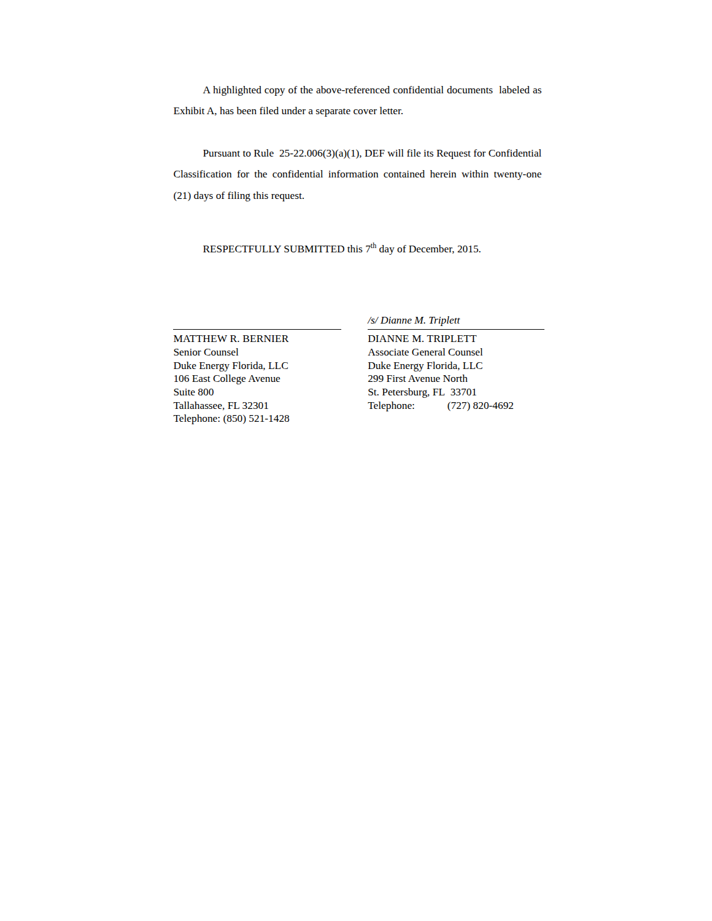A highlighted copy of the above-referenced confidential documents labeled as Exhibit A, has been filed under a separate cover letter.
Pursuant to Rule 25-22.006(3)(a)(1), DEF will file its Request for Confidential Classification for the confidential information contained herein within twenty-one (21) days of filing this request.
RESPECTFULLY SUBMITTED this 7th day of December, 2015.
| | /s/ Dianne M. Triplett |
| MATTHEW R. BERNIER Senior Counsel Duke Energy Florida, LLC 106 East College Avenue Suite 800 Tallahassee, FL 32301 Telephone: (850) 521-1428 | DIANNE M. TRIPLETT Associate General Counsel Duke Energy Florida, LLC 299 First Avenue North St. Petersburg, FL 33701 Telephone: (727) 820-4692 |